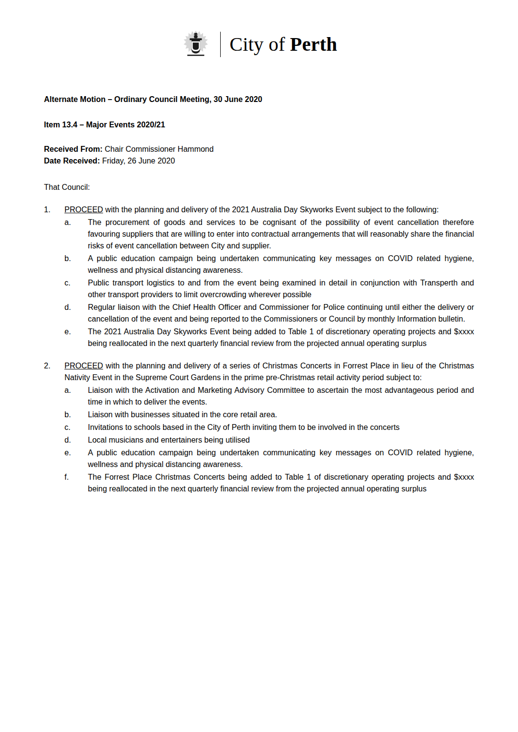City of Perth
Alternate Motion – Ordinary Council Meeting, 30 June 2020
Item 13.4 – Major Events 2020/21
Received From: Chair Commissioner Hammond
Date Received: Friday, 26 June 2020
That Council:
PROCEED with the planning and delivery of the 2021 Australia Day Skyworks Event subject to the following:
The procurement of goods and services to be cognisant of the possibility of event cancellation therefore favouring suppliers that are willing to enter into contractual arrangements that will reasonably share the financial risks of event cancellation between City and supplier.
A public education campaign being undertaken communicating key messages on COVID related hygiene, wellness and physical distancing awareness.
Public transport logistics to and from the event being examined in detail in conjunction with Transperth and other transport providers to limit overcrowding wherever possible
Regular liaison with the Chief Health Officer and Commissioner for Police continuing until either the delivery or cancellation of the event and being reported to the Commissioners or Council by monthly Information bulletin.
The 2021 Australia Day Skyworks Event being added to Table 1 of discretionary operating projects and $xxxx being reallocated in the next quarterly financial review from the projected annual operating surplus
PROCEED with the planning and delivery of a series of Christmas Concerts in Forrest Place in lieu of the Christmas Nativity Event in the Supreme Court Gardens in the prime pre-Christmas retail activity period subject to:
Liaison with the Activation and Marketing Advisory Committee to ascertain the most advantageous period and time in which to deliver the events.
Liaison with businesses situated in the core retail area.
Invitations to schools based in the City of Perth inviting them to be involved in the concerts
Local musicians and entertainers being utilised
A public education campaign being undertaken communicating key messages on COVID related hygiene, wellness and physical distancing awareness.
The Forrest Place Christmas Concerts being added to Table 1 of discretionary operating projects and $xxxx being reallocated in the next quarterly financial review from the projected annual operating surplus